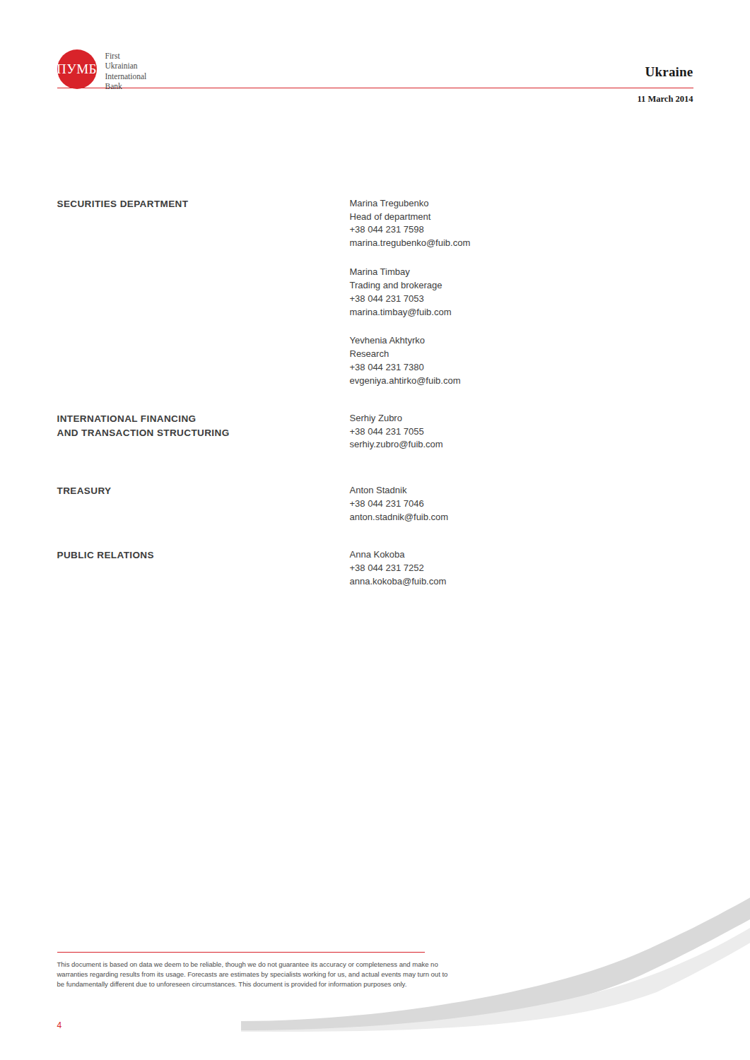ПУМБ
First
Ukrainian
International
Bank
Ukraine
11 March 2014
| Securities Department | Marina Tregubenko Head of department +38 044 231 7598 marina.tregubenko@fuib.com Marina Timbay Trading and brokerage +38 044 231 7053 marina.timbay@fuib.com Yevhenia Akhtyrko Research +38 044 231 7380 evgeniya.ahtirko@fuib.com |
| International Financing and Transaction Structuring | Serhiy Zubro +38 044 231 7055 serhiy.zubro@fuib.com |
| Treasury | Anton Stadnik +38 044 231 7046 anton.stadnik@fuib.com |
| Public Relations | Anna Kokoba +38 044 231 7252 anna.kokoba@fuib.com |
This document is based on data we deem to be reliable, though we do not guarantee its accuracy or completeness and make no warranties regarding results from its usage. Forecasts are estimates by specialists working for us, and actual events may turn out to be fundamentally different due to unforeseen circumstances. This document is provided for information purposes only.
4